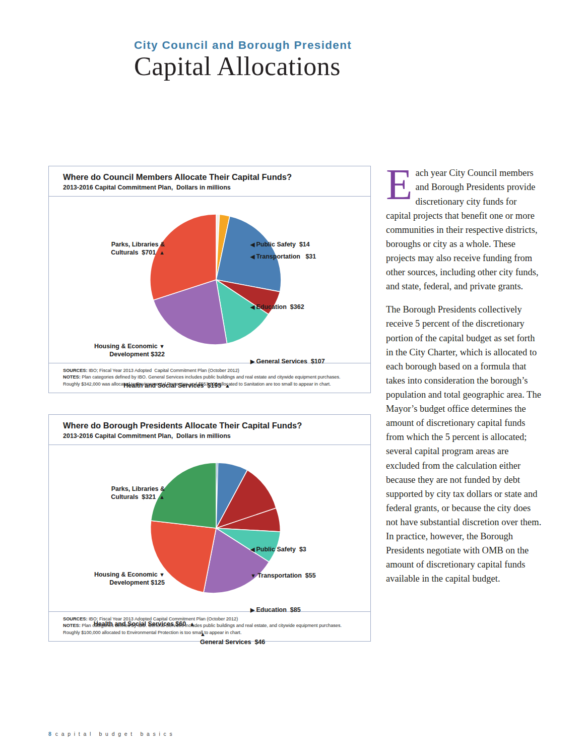City Council and Borough President
Capital Allocations
Where do Council Members Allocate Their Capital Funds?
2013-2016 Capital Commitment Plan, Dollars in millions
◀ Public Safety $14
◀ Transportation $31
◀ Education $362
▶ General Services $107
Parks, Libraries &
Culturals $701 ▲
Housing & Economic ▼
Development $322
Health and Social Services $195 ▲
SOURCES: IBO; Fiscal Year 2013 Adopted Capital Commitment Plan (October 2012)
NOTES: Plan categories defined by IBO. General Services includes public buildings and real estate and citywide equipment purchases.
Roughly $342,000 was allocated to Environmental Protection and $553,000 allocated to Sanitation are too small to appear in chart.
Where do Borough Presidents Allocate Their Capital Funds?
2013-2016 Capital Commitment Plan, Dollars in millions
◀ Public Safety $3
▼ Transportation $55
▶ Education $85
▲
General Services $46
Parks, Libraries &
Culturals $321 ▲
Housing & Economic ▼
Development $125
Health and Social Services $60 ▲
SOURCES: IBO; Fiscal Year 2013 Adopted Capital Commitment Plan (October 2012)
NOTES: Plan categories defined by IBO. General Services includes public buildings and real estate, and citywide equipment purchases.
Roughly $100,000 allocated to Environmental Protection is too small to appear in chart.
Each year City Council members and Borough Presidents provide discretionary city funds for capital projects that benefit one or more communities in their respective districts, boroughs or city as a whole. These projects may also receive funding from other sources, including other city funds, and state, federal, and private grants.
The Borough Presidents collectively receive 5 percent of the discretionary portion of the capital budget as set forth in the City Charter, which is allocated to each borough based on a formula that takes into consideration the borough’s population and total geographic area. The Mayor’s budget office determines the amount of discretionary capital funds from which the 5 percent is allocated; several capital program areas are excluded from the calculation either because they are not funded by debt supported by city tax dollars or state and federal grants, or because the city does not have substantial discretion over them. In practice, however, the Borough Presidents negotiate with OMB on the amount of discretionary capital funds available in the capital budget.
8c a p i t a l b u d g e t b a s i c s